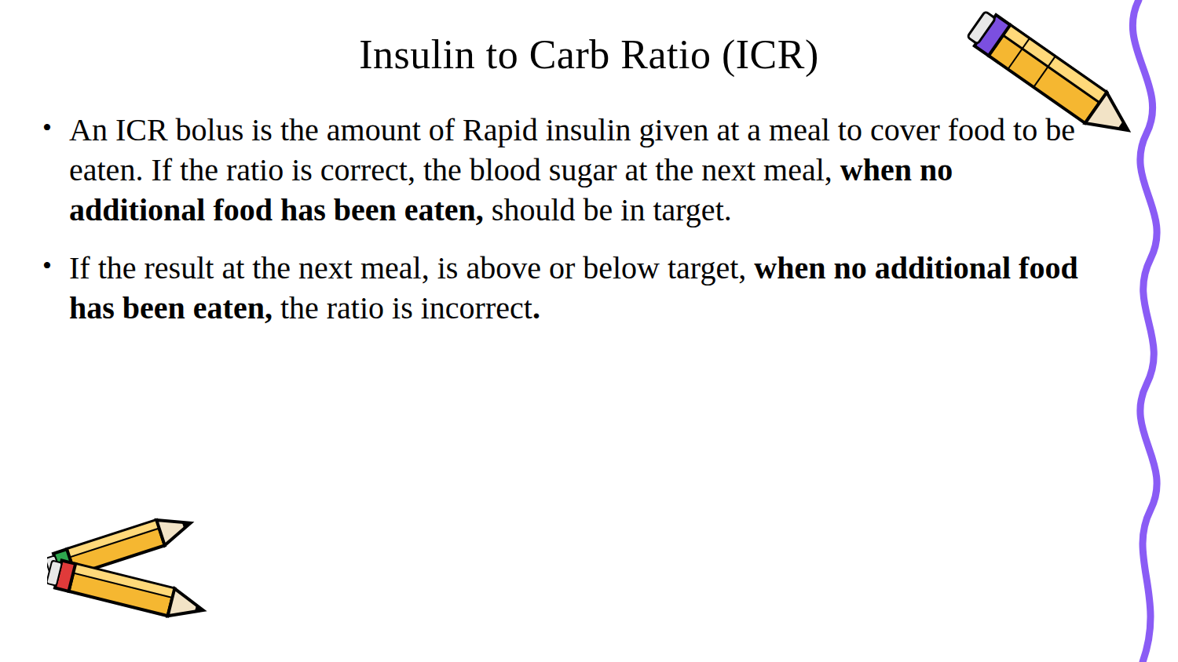Insulin to Carb Ratio (ICR)
An ICR bolus is the amount of Rapid insulin given at a meal to cover food to be eaten. If the ratio is correct, the blood sugar at the next meal, when no additional food has been eaten, should be in target.
If the result at the next meal, is above or below target, when no additional food has been eaten, the ratio is incorrect.